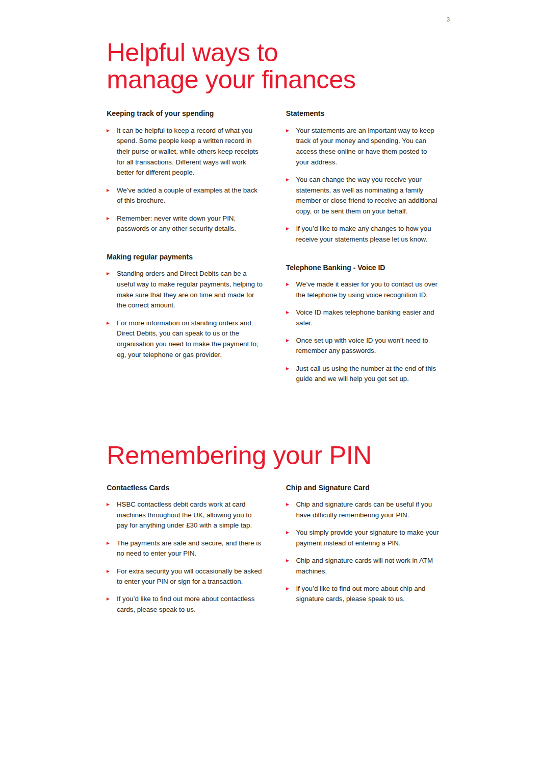3
Helpful ways to
manage your finances
Keeping track of your spending
It can be helpful to keep a record of what you spend. Some people keep a written record in their purse or wallet, while others keep receipts for all transactions. Different ways will work better for different people.
We’ve added a couple of examples at the back of this brochure.
Remember: never write down your PIN, passwords or any other security details.
Making regular payments
Standing orders and Direct Debits can be a useful way to make regular payments, helping to make sure that they are on time and made for the correct amount.
For more information on standing orders and Direct Debits, you can speak to us or the organisation you need to make the payment to; eg, your telephone or gas provider.
Statements
Your statements are an important way to keep track of your money and spending. You can access these online or have them posted to your address.
You can change the way you receive your statements, as well as nominating a family member or close friend to receive an additional copy, or be sent them on your behalf.
If you’d like to make any changes to how you receive your statements please let us know.
Telephone Banking - Voice ID
We’ve made it easier for you to contact us over the telephone by using voice recognition ID.
Voice ID makes telephone banking easier and safer.
Once set up with voice ID you won’t need to remember any passwords.
Just call us using the number at the end of this guide and we will help you get set up.
Remembering your PIN
Contactless Cards
HSBC contactless debit cards work at card machines throughout the UK, allowing you to pay for anything under £30 with a simple tap.
The payments are safe and secure, and there is no need to enter your PIN.
For extra security you will occasionally be asked to enter your PIN or sign for a transaction.
If you’d like to find out more about contactless cards, please speak to us.
Chip and Signature Card
Chip and signature cards can be useful if you have difficulty remembering your PIN.
You simply provide your signature to make your payment instead of entering a PIN.
Chip and signature cards will not work in ATM machines.
If you’d like to find out more about chip and signature cards, please speak to us.